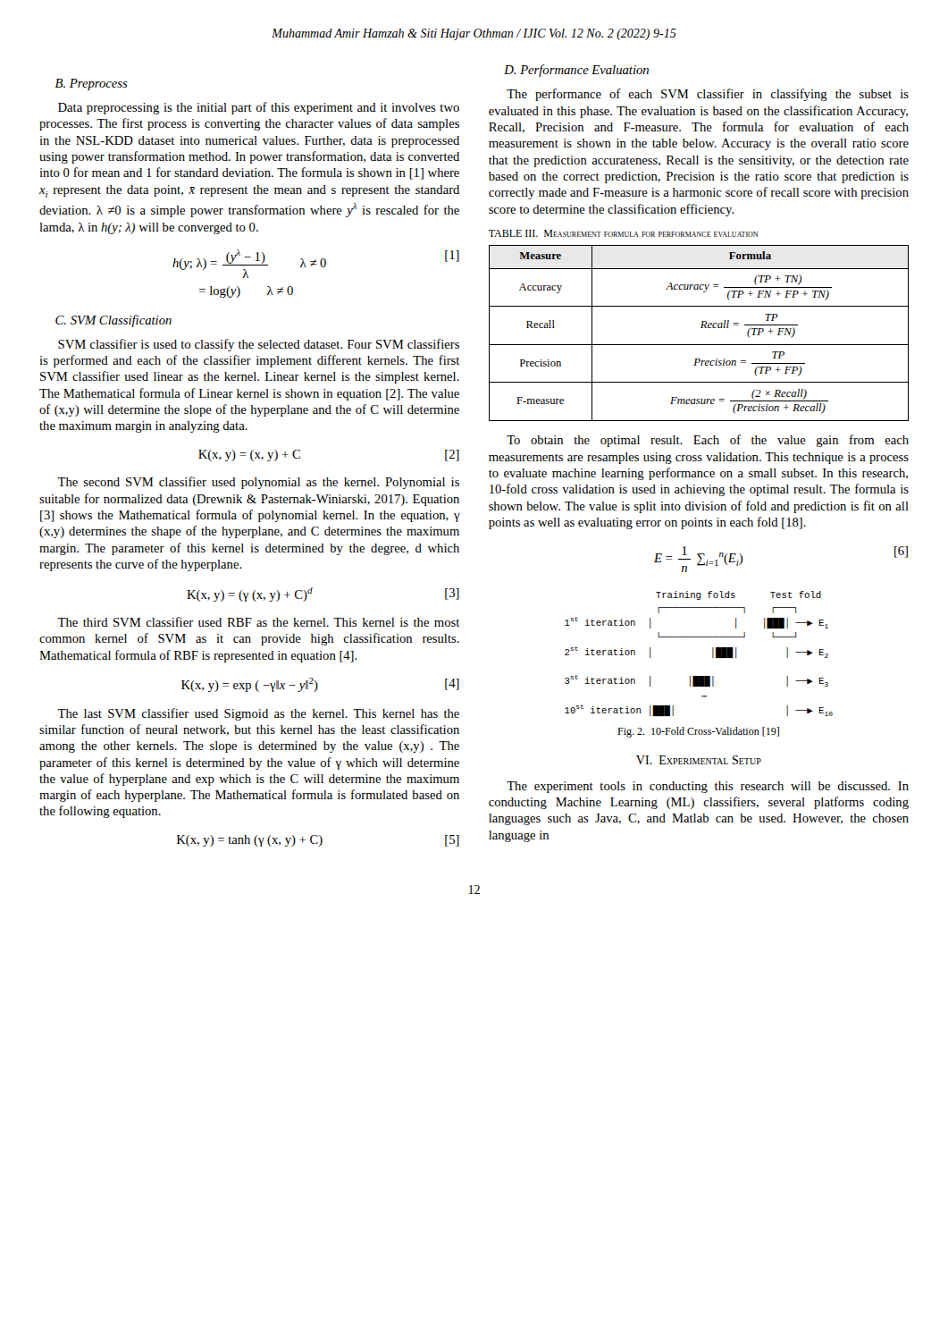Muhammad Amir Hamzah & Siti Hajar Othman / IJIC Vol. 12 No. 2 (2022) 9-15
B. Preprocess
Data preprocessing is the initial part of this experiment and it involves two processes. The first process is converting the character values of data samples in the NSL-KDD dataset into numerical values. Further, data is preprocessed using power transformation method. In power transformation, data is converted into 0 for mean and 1 for standard deviation. The formula is shown in [1] where xi represent the data point, x̄ represent the mean and s represent the standard deviation. λ ≠0 is a simple power transformation where yλ is rescaled for the lamda, λ in h(y; λ) will be converged to 0.
h(y; λ) = (yλ − 1) λ λ ≠ 0
= log(y) λ ≠ 0 [1]
C. SVM Classification
SVM classifier is used to classify the selected dataset. Four SVM classifiers is performed and each of the classifier implement different kernels. The first SVM classifier used linear as the kernel. Linear kernel is the simplest kernel. The Mathematical formula of Linear kernel is shown in equation [2]. The value of (x,y) will determine the slope of the hyperplane and the of C will determine the maximum margin in analyzing data.
K(x, y) = (x, y) + C [2]
The second SVM classifier used polynomial as the kernel. Polynomial is suitable for normalized data (Drewnik & Pasternak-Winiarski, 2017). Equation [3] shows the Mathematical formula of polynomial kernel. In the equation, γ (x,y) determines the shape of the hyperplane, and C determines the maximum margin. The parameter of this kernel is determined by the degree, d which represents the curve of the hyperplane.
K(x, y) = (γ (x, y) + C)d [3]
The third SVM classifier used RBF as the kernel. This kernel is the most common kernel of SVM as it can provide high classification results. Mathematical formula of RBF is represented in equation [4].
K(x, y) = exp ( −γ‖x − y‖2) [4]
The last SVM classifier used Sigmoid as the kernel. This kernel has the similar function of neural network, but this kernel has the least classification among the other kernels. The slope is determined by the value (x,y) . The parameter of this kernel is determined by the value of γ which will determine the value of hyperplane and exp which is the C will determine the maximum margin of each hyperplane. The Mathematical formula is formulated based on the following equation.
K(x, y) = tanh (γ (x, y) + C) [5]
D. Performance Evaluation
The performance of each SVM classifier in classifying the subset is evaluated in this phase. The evaluation is based on the classification Accuracy, Recall, Precision and F-measure. The formula for evaluation of each measurement is shown in the table below. Accuracy is the overall ratio score that the prediction accurateness, Recall is the sensitivity, or the detection rate based on the correct prediction, Precision is the ratio score that prediction is correctly made and F-measure is a harmonic score of recall score with precision score to determine the classification efficiency.
TABLE III. Measurement formula for performance evaluation
| Measure | Formula |
| --- | --- |
| Accuracy | Accuracy = (TP + TN) (TP + FN + FP + TN) |
| Recall | Recall = TP (TP + FN) |
| Precision | Precision = TP (TP + FP) |
| F-measure | Fmeasure = (2 × Recall) (Precision + Recall) |
To obtain the optimal result. Each of the value gain from each measurements are resamples using cross validation. This technique is a process to evaluate machine learning performance on a small subset. In this research, 10-fold cross validation is used in achieving the optimal result. The formula is shown below. The value is split into division of fold and prediction is fit on all points as well as evaluating error on points in each fold [18].
E = 1 n ∑i=1n(Ei) [6]
Training folds Test fold ┌──────────────┐ ┌───┐ 1st iteration │ │ │███│ ──▶ E1 └──────────────┘ └───┘ 2st iteration │ │███│ │ ──▶ E2 3st iteration │ │███│ │ ──▶ E3 ⋯ 10st iteration │███│ │ ──▶ E10
Fig. 2. 10-Fold Cross-Validation [19]
VI. Experimental Setup
The experiment tools in conducting this research will be discussed. In conducting Machine Learning (ML) classifiers, several platforms coding languages such as Java, C, and Matlab can be used. However, the chosen language in
12